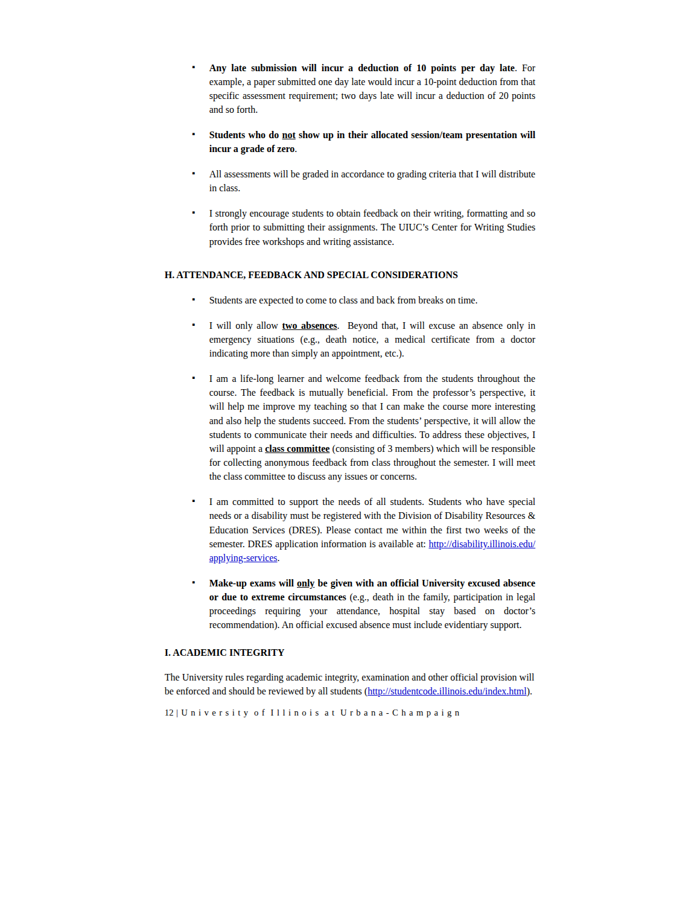Any late submission will incur a deduction of 10 points per day late. For example, a paper submitted one day late would incur a 10-point deduction from that specific assessment requirement; two days late will incur a deduction of 20 points and so forth.
Students who do not show up in their allocated session/team presentation will incur a grade of zero.
All assessments will be graded in accordance to grading criteria that I will distribute in class.
I strongly encourage students to obtain feedback on their writing, formatting and so forth prior to submitting their assignments. The UIUC’s Center for Writing Studies provides free workshops and writing assistance.
H. ATTENDANCE, FEEDBACK AND SPECIAL CONSIDERATIONS
Students are expected to come to class and back from breaks on time.
I will only allow two absences. Beyond that, I will excuse an absence only in emergency situations (e.g., death notice, a medical certificate from a doctor indicating more than simply an appointment, etc.).
I am a life-long learner and welcome feedback from the students throughout the course. The feedback is mutually beneficial. From the professor’s perspective, it will help me improve my teaching so that I can make the course more interesting and also help the students succeed. From the students’ perspective, it will allow the students to communicate their needs and difficulties. To address these objectives, I will appoint a class committee (consisting of 3 members) which will be responsible for collecting anonymous feedback from class throughout the semester. I will meet the class committee to discuss any issues or concerns.
I am committed to support the needs of all students. Students who have special needs or a disability must be registered with the Division of Disability Resources & Education Services (DRES). Please contact me within the first two weeks of the semester. DRES application information is available at: http://disability.illinois.edu/applying-services.
Make-up exams will only be given with an official University excused absence or due to extreme circumstances (e.g., death in the family, participation in legal proceedings requiring your attendance, hospital stay based on doctor’s recommendation). An official excused absence must include evidentiary support.
I. ACADEMIC INTEGRITY
The University rules regarding academic integrity, examination and other official provision will be enforced and should be reviewed by all students (http://studentcode.illinois.edu/index.html).
12 | U n i v e r s i t y o f I l l i n o i s a t U r b a n a - C h a m p a i g n